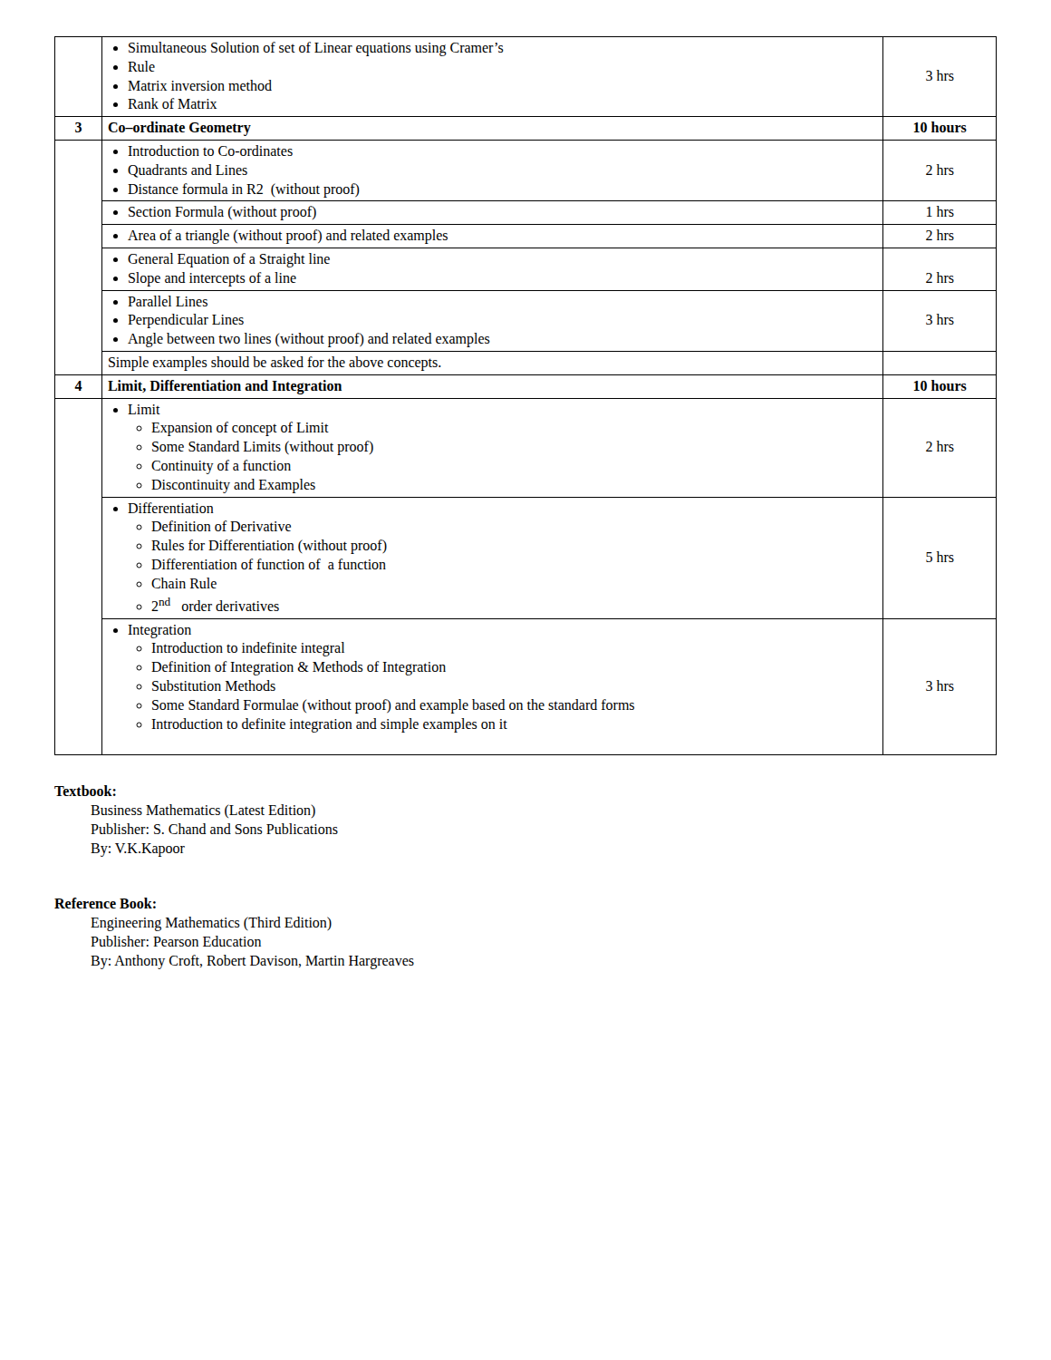| | Simultaneous Solution of set of Linear equations using Cramer’s Rule Matrix inversion method Rank of Matrix | 3 hrs |
| 3 | Co–ordinate Geometry | 10 hours |
| | Introduction to Co-ordinates Quadrants and Lines Distance formula in R2 (without proof) | 2 hrs |
| | Section Formula (without proof) | 1 hrs |
| | Area of a triangle (without proof) and related examples | 2 hrs |
| | General Equation of a Straight line Slope and intercepts of a line | 2 hrs |
| | Parallel Lines Perpendicular Lines Angle between two lines (without proof) and related examples | 3 hrs |
| | Simple examples should be asked for the above concepts. | |
| 4 | Limit, Differentiation and Integration | 10 hours |
| | Limit Expansion of concept of Limit Some Standard Limits (without proof) Continuity of a function Discontinuity and Examples | 2 hrs |
| | Differentiation Definition of Derivative Rules for Differentiation (without proof) Differentiation of function of a function Chain Rule 2 nd order derivatives | 5 hrs |
| | Integration Introduction to indefinite integral Definition of Integration & Methods of Integration Substitution Methods Some Standard Formulae (without proof) and example based on the standard forms Introduction to definite integration and simple examples on it | 3 hrs |
Textbook:
Business Mathematics (Latest Edition)
Publisher: S. Chand and Sons Publications
By: V.K.Kapoor
Reference Book:
Engineering Mathematics (Third Edition)
Publisher: Pearson Education
By: Anthony Croft, Robert Davison, Martin Hargreaves